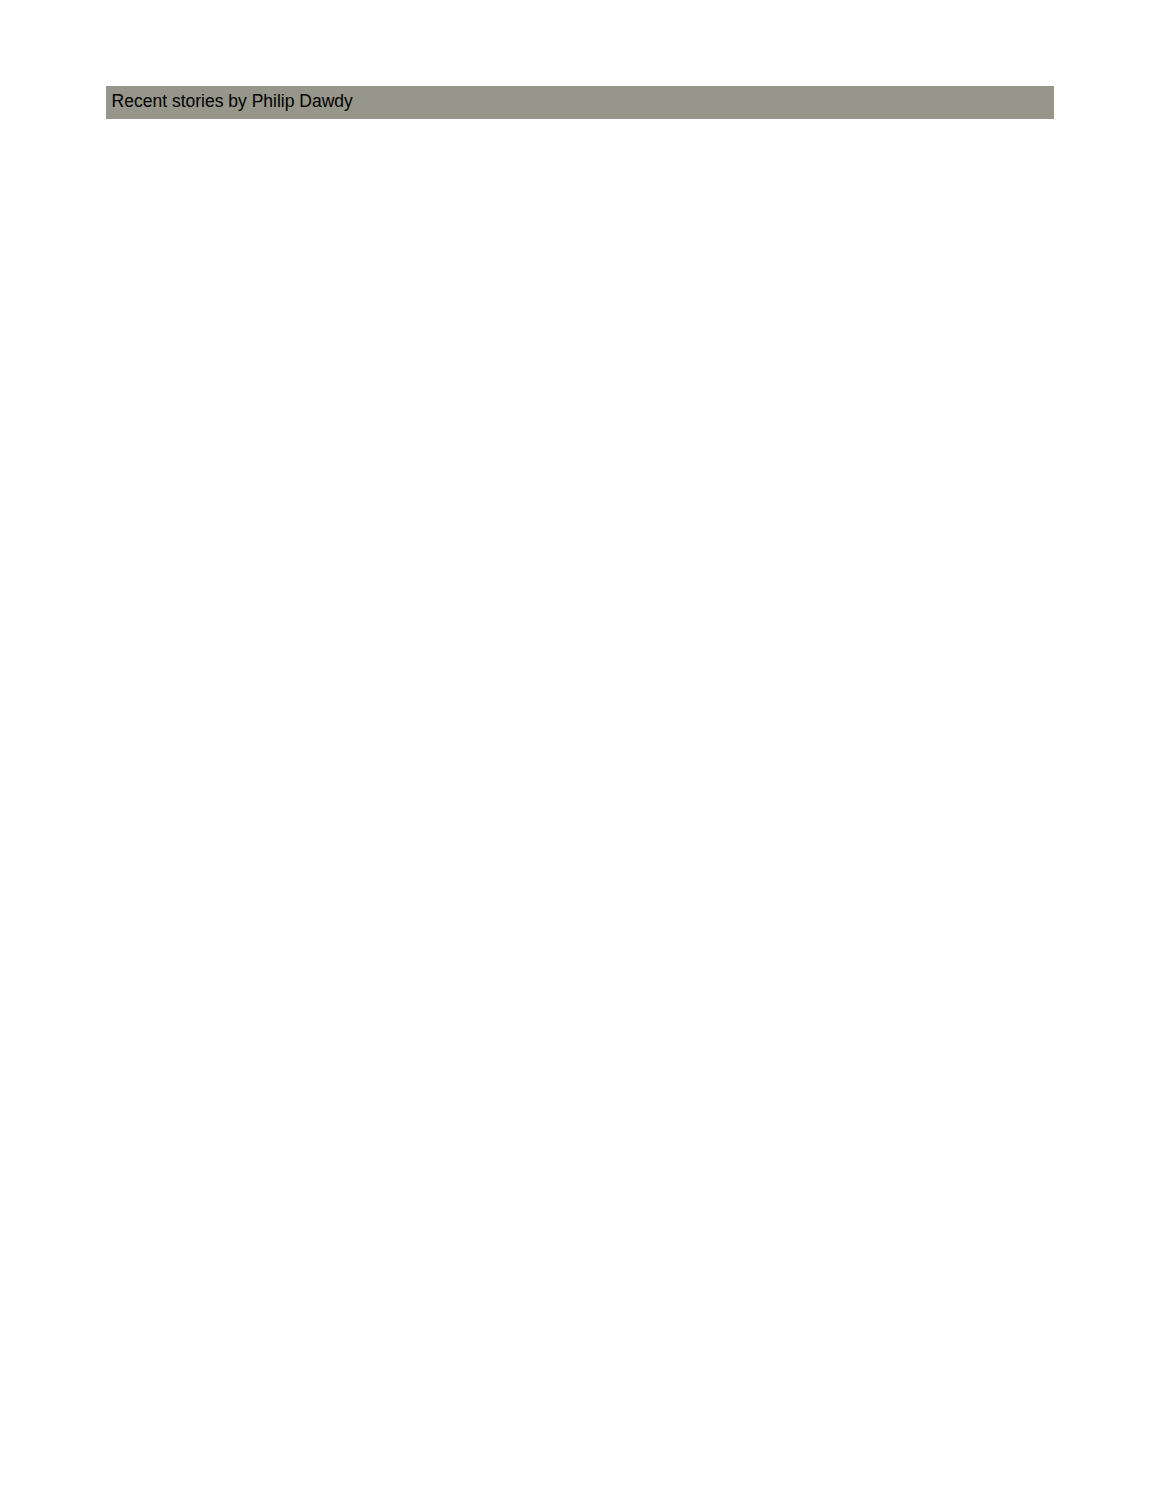Recent stories by Philip Dawdy